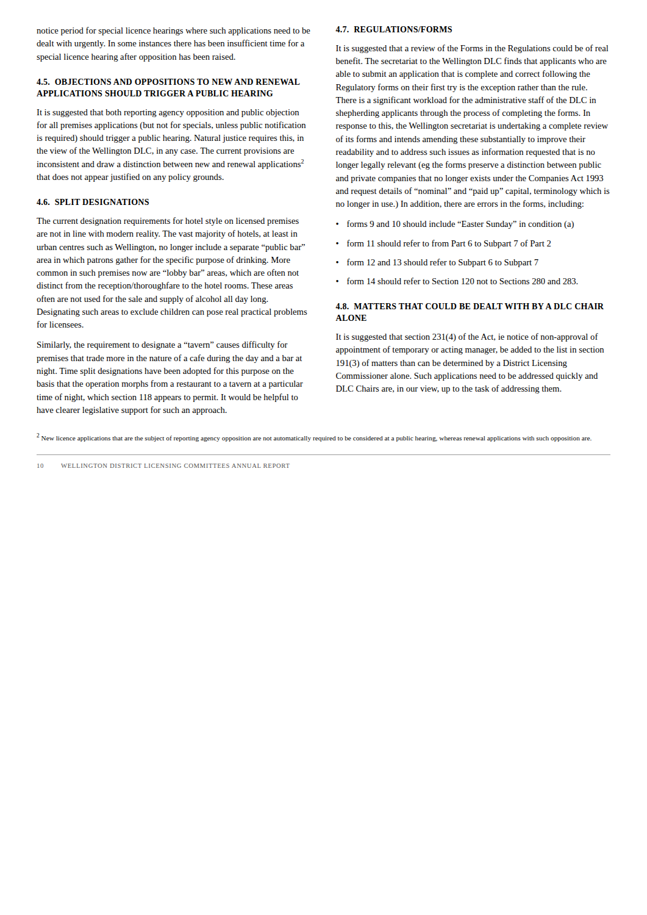notice period for special licence hearings where such applications need to be dealt with urgently. In some instances there has been insufficient time for a special licence hearing after opposition has been raised.
4.5. Objections and oppositions to new and renewal applications should trigger a public hearing
It is suggested that both reporting agency opposition and public objection for all premises applications (but not for specials, unless public notification is required) should trigger a public hearing. Natural justice requires this, in the view of the Wellington DLC, in any case. The current provisions are inconsistent and draw a distinction between new and renewal applications2 that does not appear justified on any policy grounds.
4.6. Split designations
The current designation requirements for hotel style on licensed premises are not in line with modern reality. The vast majority of hotels, at least in urban centres such as Wellington, no longer include a separate “public bar” area in which patrons gather for the specific purpose of drinking. More common in such premises now are “lobby bar” areas, which are often not distinct from the reception/thoroughfare to the hotel rooms. These areas often are not used for the sale and supply of alcohol all day long. Designating such areas to exclude children can pose real practical problems for licensees.
Similarly, the requirement to designate a “tavern” causes difficulty for premises that trade more in the nature of a cafe during the day and a bar at night. Time split designations have been adopted for this purpose on the basis that the operation morphs from a restaurant to a tavern at a particular time of night, which section 118 appears to permit. It would be helpful to have clearer legislative support for such an approach.
4.7. Regulations/forms
It is suggested that a review of the Forms in the Regulations could be of real benefit. The secretariat to the Wellington DLC finds that applicants who are able to submit an application that is complete and correct following the Regulatory forms on their first try is the exception rather than the rule. There is a significant workload for the administrative staff of the DLC in shepherding applicants through the process of completing the forms. In response to this, the Wellington secretariat is undertaking a complete review of its forms and intends amending these substantially to improve their readability and to address such issues as information requested that is no longer legally relevant (eg the forms preserve a distinction between public and private companies that no longer exists under the Companies Act 1993 and request details of “nominal” and “paid up” capital, terminology which is no longer in use.) In addition, there are errors in the forms, including:
forms 9 and 10 should include “Easter Sunday” in condition (a)
form 11 should refer to from Part 6 to Subpart 7 of Part 2
form 12 and 13 should refer to Subpart 6 to Subpart 7
form 14 should refer to Section 120 not to Sections 280 and 283.
4.8. Matters that could be dealt with by a DLC Chair alone
It is suggested that section 231(4) of the Act, ie notice of non-approval of appointment of temporary or acting manager, be added to the list in section 191(3) of matters than can be determined by a District Licensing Commissioner alone. Such applications need to be addressed quickly and DLC Chairs are, in our view, up to the task of addressing them.
2 New licence applications that are the subject of reporting agency opposition are not automatically required to be considered at a public hearing, whereas renewal applications with such opposition are.
10 Wellington District Licensing Committees Annual Report